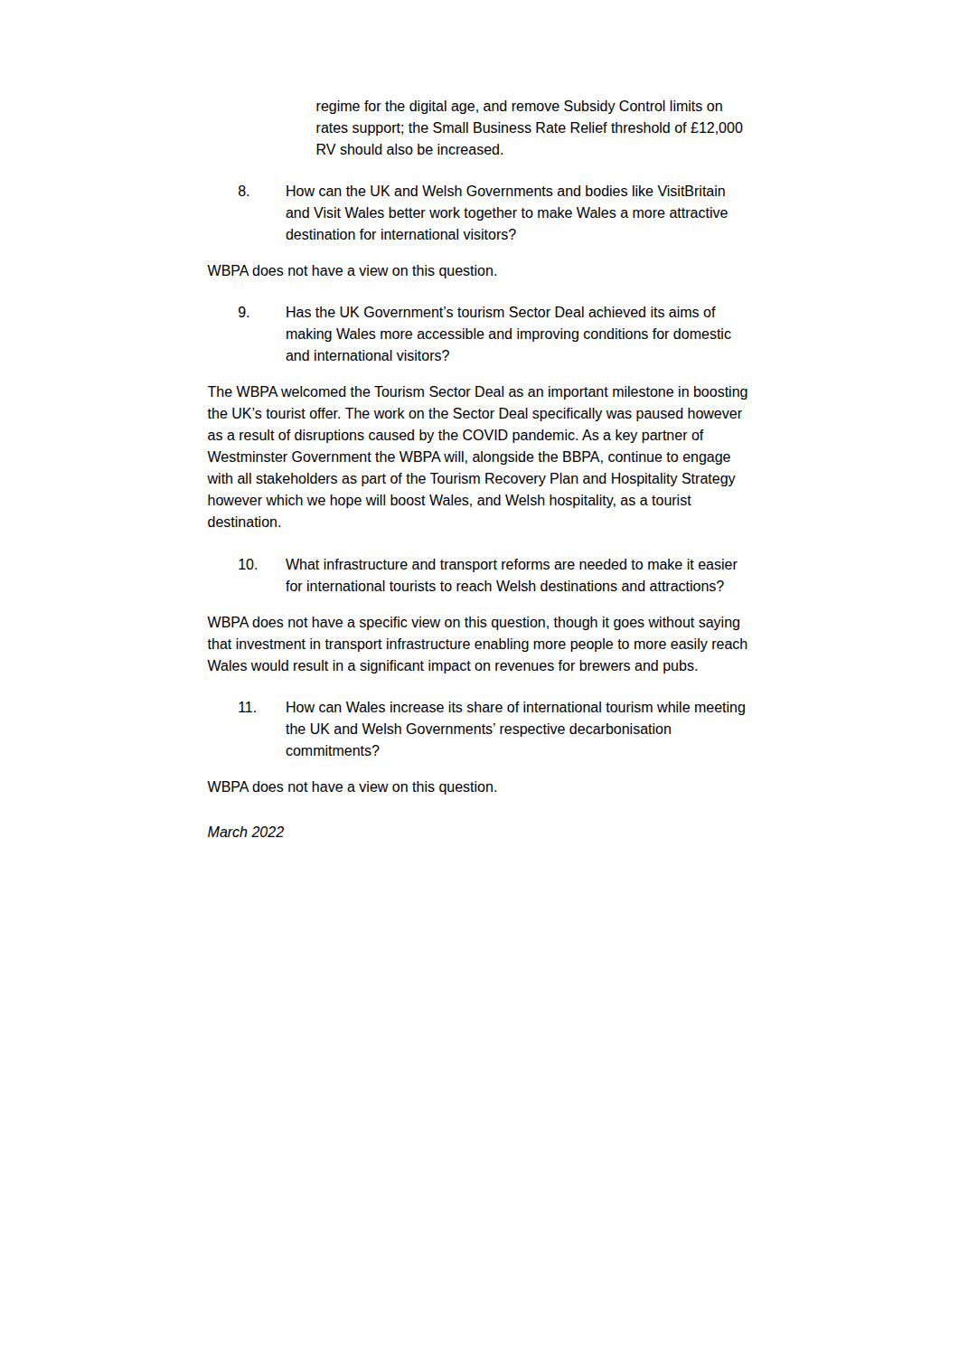regime for the digital age, and remove Subsidy Control limits on rates support; the Small Business Rate Relief threshold of £12,000 RV should also be increased.
8. How can the UK and Welsh Governments and bodies like VisitBritain and Visit Wales better work together to make Wales a more attractive destination for international visitors?
WBPA does not have a view on this question.
9. Has the UK Government’s tourism Sector Deal achieved its aims of making Wales more accessible and improving conditions for domestic and international visitors?
The WBPA welcomed the Tourism Sector Deal as an important milestone in boosting the UK’s tourist offer. The work on the Sector Deal specifically was paused however as a result of disruptions caused by the COVID pandemic. As a key partner of Westminster Government the WBPA will, alongside the BBPA, continue to engage with all stakeholders as part of the Tourism Recovery Plan and Hospitality Strategy however which we hope will boost Wales, and Welsh hospitality, as a tourist destination.
10. What infrastructure and transport reforms are needed to make it easier for international tourists to reach Welsh destinations and attractions?
WBPA does not have a specific view on this question, though it goes without saying that investment in transport infrastructure enabling more people to more easily reach Wales would result in a significant impact on revenues for brewers and pubs.
11. How can Wales increase its share of international tourism while meeting the UK and Welsh Governments’ respective decarbonisation commitments?
WBPA does not have a view on this question.
March 2022